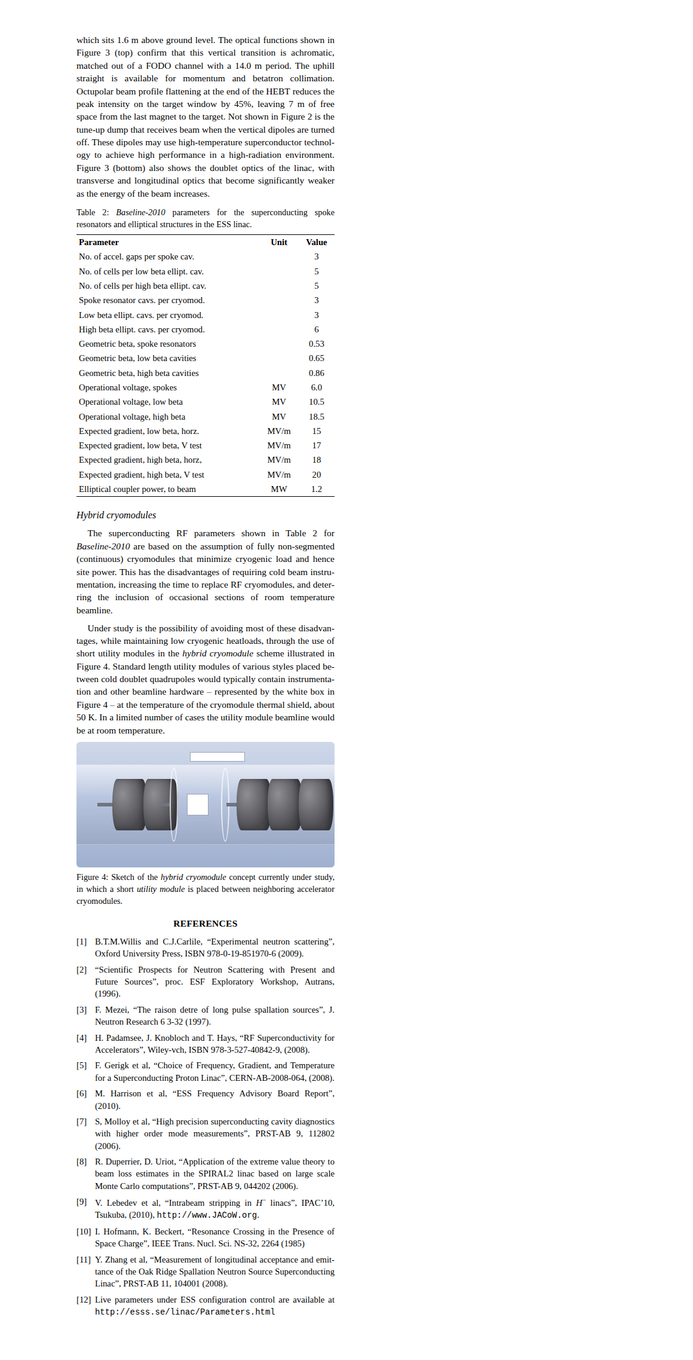which sits 1.6 m above ground level. The optical functions shown in Figure 3 (top) confirm that this vertical transition is achromatic, matched out of a FODO channel with a 14.0 m period. The uphill straight is available for momentum and betatron collimation. Octupolar beam profile flattening at the end of the HEBT reduces the peak intensity on the target window by 45%, leaving 7 m of free space from the last magnet to the target. Not shown in Figure 2 is the tune-up dump that receives beam when the vertical dipoles are turned off. These dipoles may use high-temperature superconductor technology to achieve high performance in a high-radiation environment. Figure 3 (bottom) also shows the doublet optics of the linac, with transverse and longitudinal optics that become significantly weaker as the energy of the beam increases.
Table 2: Baseline-2010 parameters for the superconducting spoke resonators and elliptical structures in the ESS linac.
| Parameter | Unit | Value |
| --- | --- | --- |
| No. of accel. gaps per spoke cav. | | 3 |
| No. of cells per low beta ellipt. cav. | | 5 |
| No. of cells per high beta ellipt. cav. | | 5 |
| Spoke resonator cavs. per cryomod. | | 3 |
| Low beta ellipt. cavs. per cryomod. | | 3 |
| High beta ellipt. cavs. per cryomod. | | 6 |
| Geometric beta, spoke resonators | | 0.53 |
| Geometric beta, low beta cavities | | 0.65 |
| Geometric beta, high beta cavities | | 0.86 |
| Operational voltage, spokes | MV | 6.0 |
| Operational voltage, low beta | MV | 10.5 |
| Operational voltage, high beta | MV | 18.5 |
| Expected gradient, low beta, horz. | MV/m | 15 |
| Expected gradient, low beta, V test | MV/m | 17 |
| Expected gradient, high beta, horz, | MV/m | 18 |
| Expected gradient, high beta, V test | MV/m | 20 |
| Elliptical coupler power, to beam | MW | 1.2 |
Hybrid cryomodules
The superconducting RF parameters shown in Table 2 for Baseline-2010 are based on the assumption of fully non-segmented (continuous) cryomodules that minimize cryogenic load and hence site power. This has the disadvantages of requiring cold beam instrumentation, increasing the time to replace RF cryomodules, and deterring the inclusion of occasional sections of room temperature beamline.
Under study is the possibility of avoiding most of these disadvantages, while maintaining low cryogenic heatloads, through the use of short utility modules in the hybrid cryomodule scheme illustrated in Figure 4. Standard length utility modules of various styles placed between cold doublet quadrupoles would typically contain instrumentation and other beamline hardware – represented by the white box in Figure 4 – at the temperature of the cryomodule thermal shield, about 50 K. In a limited number of cases the utility module beamline would be at room temperature.
Figure 4: Sketch of the hybrid cryomodule concept currently under study, in which a short utility module is placed between neighboring accelerator cryomodules.
REFERENCES
[1] B.T.M.Willis and C.J.Carlile, “Experimental neutron scattering”, Oxford University Press, ISBN 978-0-19-851970-6 (2009).
[2]“Scientific Prospects for Neutron Scattering with Present and Future Sources”, proc. ESF Exploratory Workshop, Autrans, (1996).
[3] F. Mezei, “The raison detre of long pulse spallation sources”, J. Neutron Research 6 3-32 (1997).
[4] H. Padamsee, J. Knobloch and T. Hays, “RF Superconductivity for Accelerators”, Wiley-vch, ISBN 978-3-527-40842-9, (2008).
[5] F. Gerigk et al, “Choice of Frequency, Gradient, and Temperature for a Superconducting Proton Linac”, CERN-AB-2008-064, (2008).
[6] M. Harrison et al, “ESS Frequency Advisory Board Report”, (2010).
[7] S, Molloy et al, “High precision superconducting cavity diagnostics with higher order mode measurements”, PRST-AB 9, 112802 (2006).
[8] R. Duperrier, D. Uriot, “Application of the extreme value theory to beam loss estimates in the SPIRAL2 linac based on large scale Monte Carlo computations”, PRST-AB 9, 044202 (2006).
[9] V. Lebedev et al, “Intrabeam stripping in H− linacs”, IPAC’10, Tsukuba, (2010), http://www.JACoW.org.
[10] I. Hofmann, K. Beckert, “Resonance Crossing in the Presence of Space Charge”, IEEE Trans. Nucl. Sci. NS-32, 2264 (1985)
[11] Y. Zhang et al, “Measurement of longitudinal acceptance and emittance of the Oak Ridge Spallation Neutron Source Superconducting Linac”, PRST-AB 11, 104001 (2008).
[12] Live parameters under ESS configuration control are available at http://esss.se/linac/Parameters.html